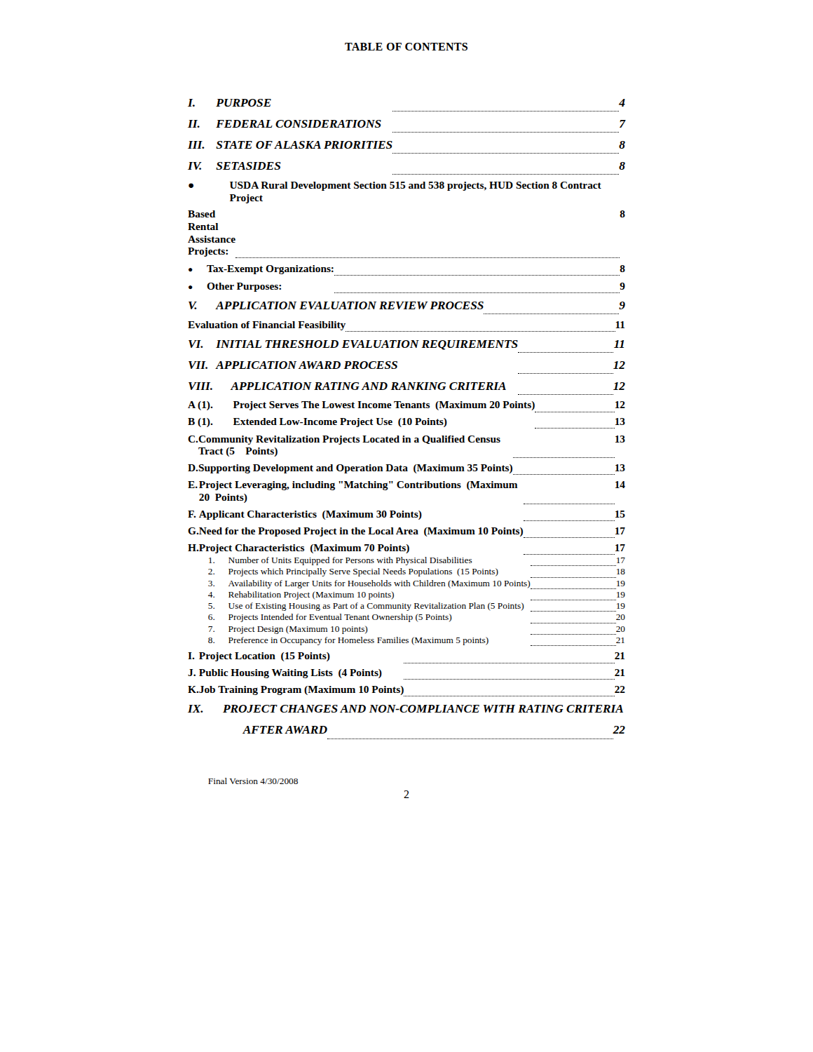TABLE OF CONTENTS
| I. | PURPOSE | | 4 |
| II. | FEDERAL CONSIDERATIONS | | 7 |
| III. | STATE OF ALASKA PRIORITIES | | 8 |
| IV. | SETASIDES | | 8 |
| ● | USDA Rural Development Section 515 and 538 projects, HUD Section 8 Contract Project |
| Based Rental Assistance Projects: | | 8 |
| ● | Tax-Exempt Organizations: | | 8 |
| ● | Other Purposes: | | 9 |
| V. | APPLICATION EVALUATION REVIEW PROCESS | | 9 |
| Evaluation of Financial Feasibility | | 11 |
| VI. | INITIAL THRESHOLD EVALUATION REQUIREMENTS | | 11 |
| VII. | APPLICATION AWARD PROCESS | | 12 |
| VIII. | APPLICATION RATING AND RANKING CRITERIA | | 12 |
| A (1). | Project Serves The Lowest Income Tenants (Maximum 20 Points) | | 12 |
| B (1). | Extended Low-Income Project Use (10 Points) | | 13 |
| C. | Community Revitalization Projects Located in a Qualified Census Tract (5 Points) | | 13 |
| D. | Supporting Development and Operation Data (Maximum 35 Points) | | 13 |
| E. | Project Leveraging, including "Matching" Contributions (Maximum 20 Points) | | 14 |
| F. | Applicant Characteristics (Maximum 30 Points) | | 15 |
| G. | Need for the Proposed Project in the Local Area (Maximum 10 Points) | | 17 |
| H. | Project Characteristics (Maximum 70 Points) | | 17 |
| 1. | Number of Units Equipped for Persons with Physical Disabilities | | 17 |
| 2. | Projects which Principally Serve Special Needs Populations (15 Points) | | 18 |
| 3. | Availability of Larger Units for Households with Children (Maximum 10 Points) | | 19 |
| 4. | Rehabilitation Project (Maximum 10 points) | | 19 |
| 5. | Use of Existing Housing as Part of a Community Revitalization Plan (5 Points) | | 19 |
| 6. | Projects Intended for Eventual Tenant Ownership (5 Points) | | 20 |
| 7. | Project Design (Maximum 10 points) | | 20 |
| 8. | Preference in Occupancy for Homeless Families (Maximum 5 points) | | 21 |
| I. | Project Location (15 Points) | | 21 |
| J. | Public Housing Waiting Lists (4 Points) | | 21 |
| K. | Job Training Program (Maximum 10 Points) | | 22 |
| IX. | PROJECT CHANGES AND NON-COMPLIANCE WITH RATING CRITERIA |
| | AFTER AWARD | | 22 |
Final Version 4/30/2008
2